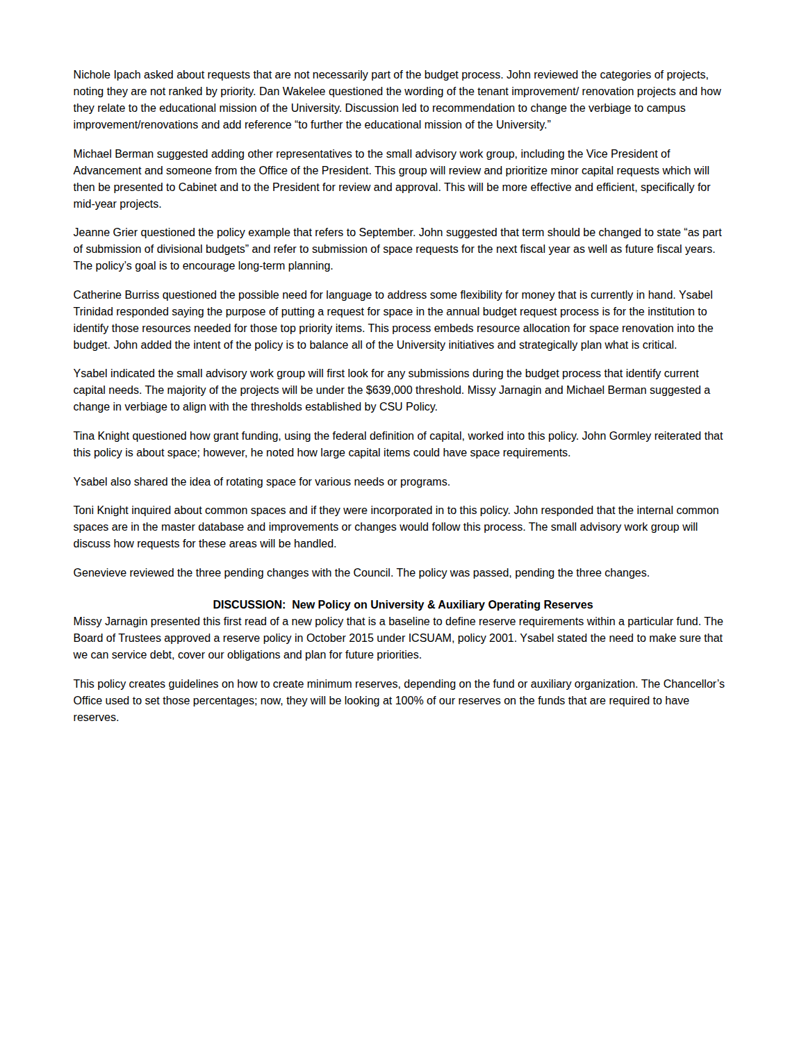Nichole Ipach asked about requests that are not necessarily part of the budget process. John reviewed the categories of projects, noting they are not ranked by priority. Dan Wakelee questioned the wording of the tenant improvement/ renovation projects and how they relate to the educational mission of the University. Discussion led to recommendation to change the verbiage to campus improvement/renovations and add reference “to further the educational mission of the University.”
Michael Berman suggested adding other representatives to the small advisory work group, including the Vice President of Advancement and someone from the Office of the President. This group will review and prioritize minor capital requests which will then be presented to Cabinet and to the President for review and approval. This will be more effective and efficient, specifically for mid-year projects.
Jeanne Grier questioned the policy example that refers to September. John suggested that term should be changed to state “as part of submission of divisional budgets” and refer to submission of space requests for the next fiscal year as well as future fiscal years. The policy’s goal is to encourage long-term planning.
Catherine Burriss questioned the possible need for language to address some flexibility for money that is currently in hand. Ysabel Trinidad responded saying the purpose of putting a request for space in the annual budget request process is for the institution to identify those resources needed for those top priority items. This process embeds resource allocation for space renovation into the budget. John added the intent of the policy is to balance all of the University initiatives and strategically plan what is critical.
Ysabel indicated the small advisory work group will first look for any submissions during the budget process that identify current capital needs. The majority of the projects will be under the $639,000 threshold. Missy Jarnagin and Michael Berman suggested a change in verbiage to align with the thresholds established by CSU Policy.
Tina Knight questioned how grant funding, using the federal definition of capital, worked into this policy. John Gormley reiterated that this policy is about space; however, he noted how large capital items could have space requirements.
Ysabel also shared the idea of rotating space for various needs or programs.
Toni Knight inquired about common spaces and if they were incorporated in to this policy. John responded that the internal common spaces are in the master database and improvements or changes would follow this process. The small advisory work group will discuss how requests for these areas will be handled.
Genevieve reviewed the three pending changes with the Council. The policy was passed, pending the three changes.
DISCUSSION: New Policy on University & Auxiliary Operating Reserves
Missy Jarnagin presented this first read of a new policy that is a baseline to define reserve requirements within a particular fund. The Board of Trustees approved a reserve policy in October 2015 under ICSUAM, policy 2001. Ysabel stated the need to make sure that we can service debt, cover our obligations and plan for future priorities.
This policy creates guidelines on how to create minimum reserves, depending on the fund or auxiliary organization. The Chancellor’s Office used to set those percentages; now, they will be looking at 100% of our reserves on the funds that are required to have reserves.